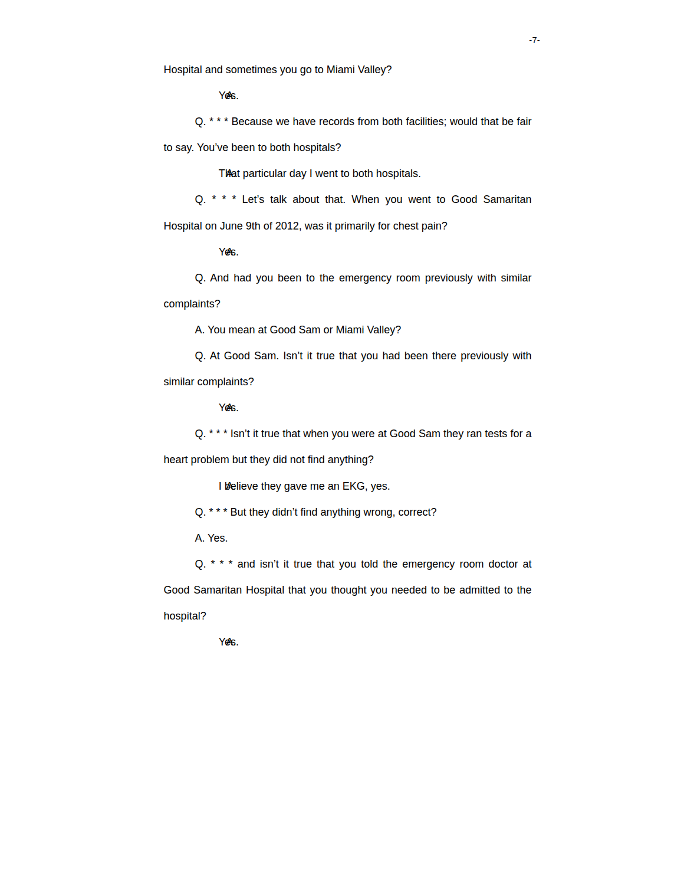-7-
Hospital and sometimes you go to Miami Valley?
A. Yes.
Q. * * * Because we have records from both facilities; would that be fair to say. You’ve been to both hospitals?
A. That particular day I went to both hospitals.
Q. * * * Let’s talk about that. When you went to Good Samaritan Hospital on June 9th of 2012, was it primarily for chest pain?
A. Yes.
Q. And had you been to the emergency room previously with similar complaints?
A. You mean at Good Sam or Miami Valley?
Q. At Good Sam. Isn’t it true that you had been there previously with similar complaints?
A. Yes.
Q. * * * Isn’t it true that when you were at Good Sam they ran tests for a heart problem but they did not find anything?
A. I believe they gave me an EKG, yes.
Q. * * * But they didn’t find anything wrong, correct?
A. Yes.
Q. * * * and isn’t it true that you told the emergency room doctor at Good Samaritan Hospital that you thought you needed to be admitted to the hospital?
A. Yes.